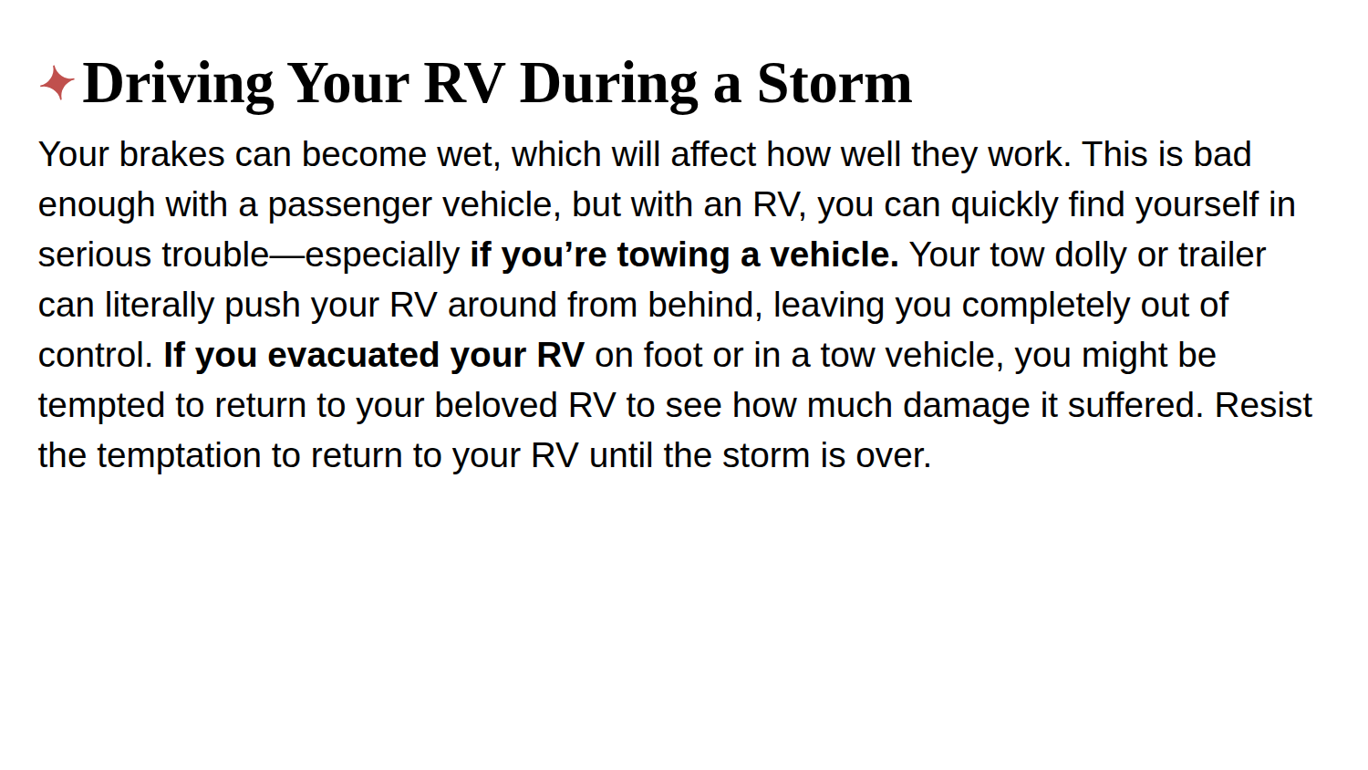✦Driving Your RV During a Storm
Your brakes can become wet, which will affect how well they work. This is bad enough with a passenger vehicle, but with an RV, you can quickly find yourself in serious trouble—especially if you’re towing a vehicle. Your tow dolly or trailer can literally push your RV around from behind, leaving you completely out of control. If you evacuated your RV on foot or in a tow vehicle, you might be tempted to return to your beloved RV to see how much damage it suffered. Resist the temptation to return to your RV until the storm is over.